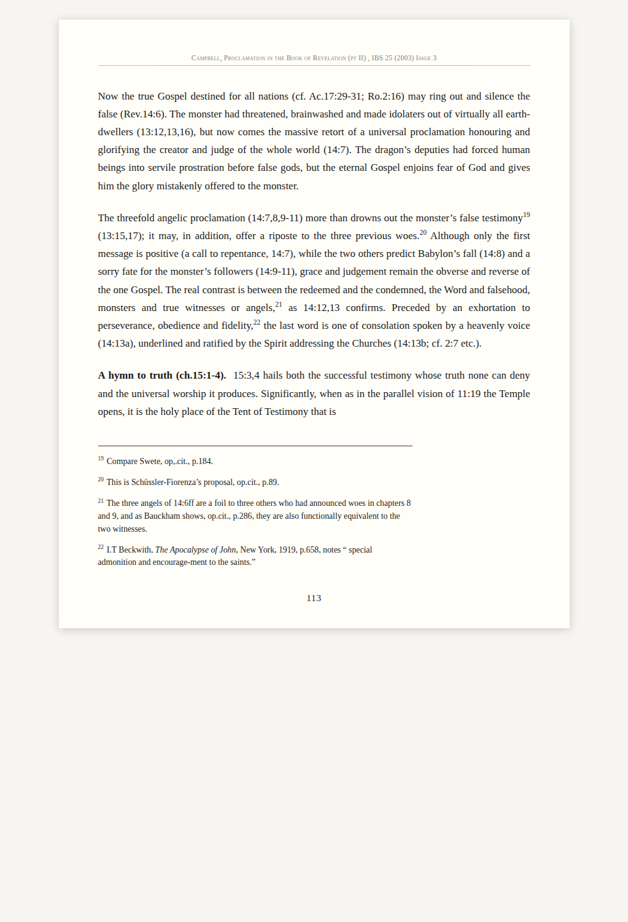Campbell, Proclamation in the Book of Revelation (pt II) , IBS 25 (2003) Issue 3
Now the true Gospel destined for all nations (cf. Ac.17:29-31; Ro.2:16) may ring out and silence the false (Rev.14:6). The monster had threatened, brainwashed and made idolaters out of virtually all earth-dwellers (13:12,13,16), but now comes the massive retort of a universal proclamation honouring and glorifying the creator and judge of the whole world (14:7). The dragon’s deputies had forced human beings into servile prostration before false gods, but the eternal Gospel enjoins fear of God and gives him the glory mistakenly offered to the monster.
The threefold angelic proclamation (14:7,8,9-11) more than drowns out the monster’s false testimony19 (13:15,17); it may, in addition, offer a riposte to the three previous woes.20 Although only the first message is positive (a call to repentance, 14:7), while the two others predict Babylon’s fall (14:8) and a sorry fate for the monster’s followers (14:9-11), grace and judgement remain the obverse and reverse of the one Gospel. The real contrast is between the redeemed and the condemned, the Word and falsehood, monsters and true witnesses or angels,21 as 14:12,13 confirms. Preceded by an exhortation to perseverance, obedience and fidelity,22 the last word is one of consolation spoken by a heavenly voice (14:13a), underlined and ratified by the Spirit addressing the Churches (14:13b; cf. 2:7 etc.).
A hymn to truth (ch.15:1-4). 15:3,4 hails both the successful testimony whose truth none can deny and the universal worship it produces. Significantly, when as in the parallel vision of 11:19 the Temple opens, it is the holy place of the Tent of Testimony that is
19 Compare Swete, op,.cit., p.184.
20 This is Schüssler-Fiorenza’s proposal, op.cit., p.89.
21 The three angels of 14:6ff are a foil to three others who had announced woes in chapters 8 and 9, and as Bauckham shows, op.cit., p.286, they are also functionally equivalent to the two witnesses.
22 I.T Beckwith, The Apocalypse of John, New York, 1919, p.658, notes “ special admonition and encourage-ment to the saints.”
113